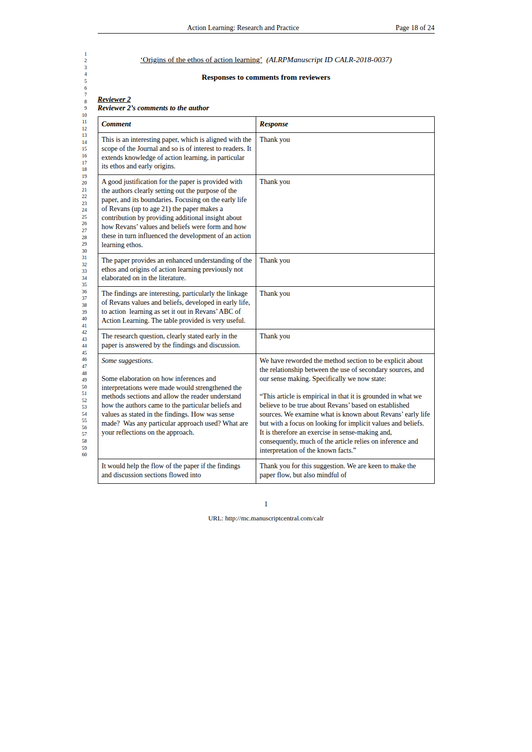Action Learning: Research and Practice
Page 18 of 24
1
2
3
4
5
6
7
8
9
10
11
12
13
14
15
16
17
18
19
20
21
22
23
24
25
26
27
28
29
30
31
32
33
34
35
36
37
38
39
40
41
42
43
44
45
46
47
48
49
50
51
52
53
54
55
56
57
58
59
60
‘Origins of the ethos of action learning’ (ALRPManuscript ID CALR-2018-0037)
Responses to comments from reviewers
Reviewer 2
Reviewer 2’s comments to the author
| Comment | Response |
| --- | --- |
| This is an interesting paper, which is aligned with the scope of the Journal and so is of interest to readers. It extends knowledge of action learning, in particular its ethos and early origins. | Thank you |
| A good justification for the paper is provided with the authors clearly setting out the purpose of the paper, and its boundaries. Focusing on the early life of Revans (up to age 21) the paper makes a contribution by providing additional insight about how Revans’ values and beliefs were form and how these in turn influenced the development of an action learning ethos. | Thank you |
| The paper provides an enhanced understanding of the ethos and origins of action learning previously not elaborated on in the literature. | Thank you |
| The findings are interesting, particularly the linkage of Revans values and beliefs, developed in early life, to action learning as set it out in Revans’ ABC of Action Learning. The table provided is very useful. | Thank you |
| The research question, clearly stated early in the paper is answered by the findings and discussion. | Thank you |
| Some suggestions. Some elaboration on how inferences and interpretations were made would strengthened the methods sections and allow the reader understand how the authors came to the particular beliefs and values as stated in the findings. How was sense made? Was any particular approach used? What are your reflections on the approach. | We have reworded the method section to be explicit about the relationship between the use of secondary sources, and our sense making. Specifically we now state: “This article is empirical in that it is grounded in what we believe to be true about Revans’ based on established sources. We examine what is known about Revans’ early life but with a focus on looking for implicit values and beliefs. It is therefore an exercise in sense-making and, consequently, much of the article relies on inference and interpretation of the known facts.” |
| It would help the flow of the paper if the findings and discussion sections flowed into | Thank you for this suggestion. We are keen to make the paper flow, but also mindful of |
1
URL: http://mc.manuscriptcentral.com/calr